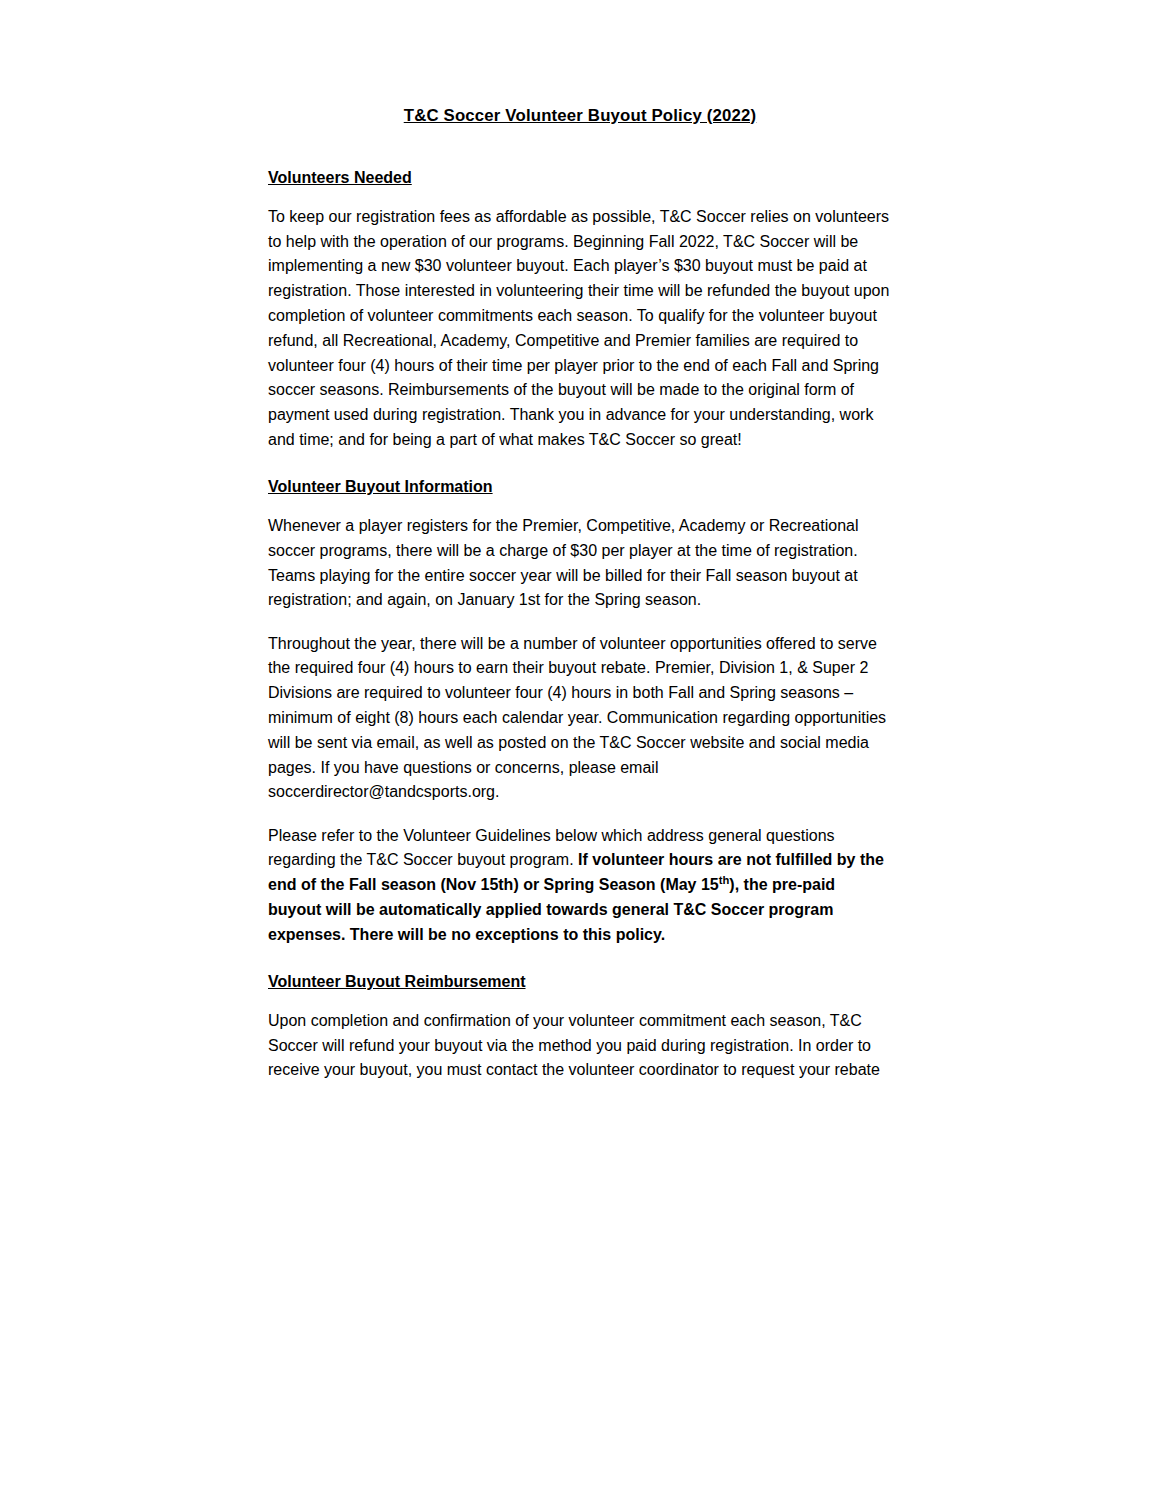T&C Soccer Volunteer Buyout Policy (2022)
Volunteers Needed
To keep our registration fees as affordable as possible, T&C Soccer relies on volunteers to help with the operation of our programs. Beginning Fall 2022, T&C Soccer will be implementing a new $30 volunteer buyout. Each player’s $30 buyout must be paid at registration. Those interested in volunteering their time will be refunded the buyout upon completion of volunteer commitments each season. To qualify for the volunteer buyout refund, all Recreational, Academy, Competitive and Premier families are required to volunteer four (4) hours of their time per player prior to the end of each Fall and Spring soccer seasons. Reimbursements of the buyout will be made to the original form of payment used during registration. Thank you in advance for your understanding, work and time; and for being a part of what makes T&C Soccer so great!
Volunteer Buyout Information
Whenever a player registers for the Premier, Competitive, Academy or Recreational soccer programs, there will be a charge of $30 per player at the time of registration. Teams playing for the entire soccer year will be billed for their Fall season buyout at registration; and again, on January 1st for the Spring season.
Throughout the year, there will be a number of volunteer opportunities offered to serve the required four (4) hours to earn their buyout rebate. Premier, Division 1, & Super 2 Divisions are required to volunteer four (4) hours in both Fall and Spring seasons – minimum of eight (8) hours each calendar year. Communication regarding opportunities will be sent via email, as well as posted on the T&C Soccer website and social media pages. If you have questions or concerns, please email soccerdirector@tandcsports.org.
Please refer to the Volunteer Guidelines below which address general questions regarding the T&C Soccer buyout program. If volunteer hours are not fulfilled by the end of the Fall season (Nov 15th) or Spring Season (May 15th), the pre-paid buyout will be automatically applied towards general T&C Soccer program expenses. There will be no exceptions to this policy.
Volunteer Buyout Reimbursement
Upon completion and confirmation of your volunteer commitment each season, T&C Soccer will refund your buyout via the method you paid during registration. In order to receive your buyout, you must contact the volunteer coordinator to request your rebate